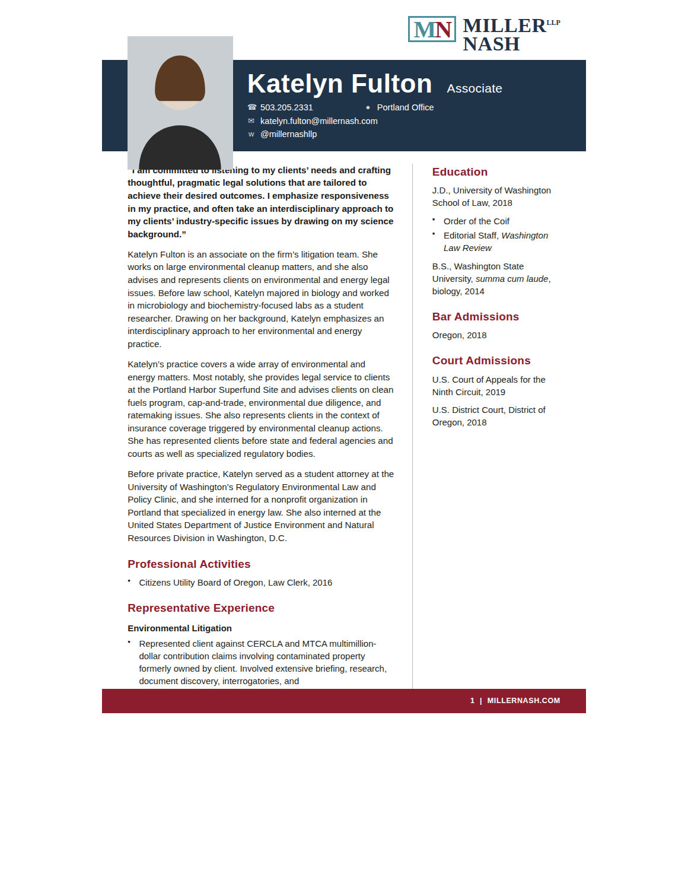MN
MILLERLLP
NASH
Katelyn Fulton Associate
☎503.205.2331 ●Portland Office
✉katelyn.fulton@millernash.com
w@millernashllp
“I am committed to listening to my clients’ needs and crafting thoughtful, pragmatic legal solutions that are tailored to achieve their desired outcomes. I emphasize responsiveness in my practice, and often take an interdisciplinary approach to my clients’ industry-specific issues by drawing on my science background.”
Katelyn Fulton is an associate on the firm’s litigation team. She works on large environmental cleanup matters, and she also advises and represents clients on environmental and energy legal issues. Before law school, Katelyn majored in biology and worked in microbiology and biochemistry-focused labs as a student researcher. Drawing on her background, Katelyn emphasizes an interdisciplinary approach to her environmental and energy practice.
Katelyn’s practice covers a wide array of environmental and energy matters. Most notably, she provides legal service to clients at the Portland Harbor Superfund Site and advises clients on clean fuels program, cap-and-trade, environmental due diligence, and ratemaking issues. She also represents clients in the context of insurance coverage triggered by environmental cleanup actions. She has represented clients before state and federal agencies and courts as well as specialized regulatory bodies.
Before private practice, Katelyn served as a student attorney at the University of Washington’s Regulatory Environmental Law and Policy Clinic, and she interned for a nonprofit organization in Portland that specialized in energy law. She also interned at the United States Department of Justice Environment and Natural Resources Division in Washington, D.C.
Professional Activities
Citizens Utility Board of Oregon, Law Clerk, 2016
Representative Experience
Environmental Litigation
Represented client against CERCLA and MTCA multimillion-dollar contribution claims involving contaminated property formerly owned by client. Involved extensive briefing, research, document discovery, interrogatories, and
Education
J.D., University of Washington School of Law, 2018
Order of the Coif
Editorial Staff, Washington Law Review
B.S., Washington State University, summa cum laude, biology, 2014
Bar Admissions
Oregon, 2018
Court Admissions
U.S. Court of Appeals for the Ninth Circuit, 2019
U.S. District Court, District of Oregon, 2018
1|MILLERNASH.COM